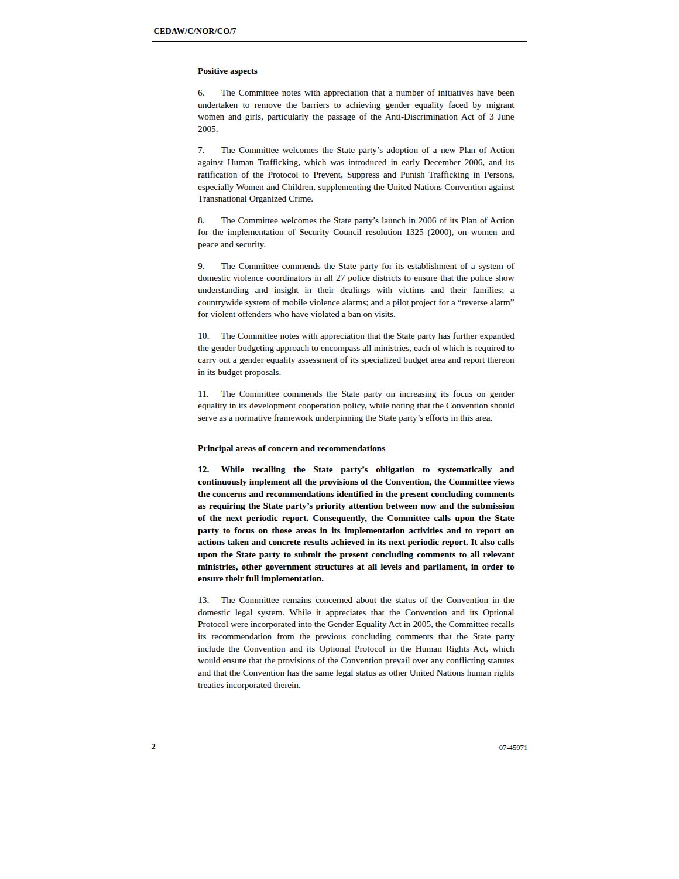CEDAW/C/NOR/CO/7
Positive aspects
6. The Committee notes with appreciation that a number of initiatives have been undertaken to remove the barriers to achieving gender equality faced by migrant women and girls, particularly the passage of the Anti-Discrimination Act of 3 June 2005.
7. The Committee welcomes the State party’s adoption of a new Plan of Action against Human Trafficking, which was introduced in early December 2006, and its ratification of the Protocol to Prevent, Suppress and Punish Trafficking in Persons, especially Women and Children, supplementing the United Nations Convention against Transnational Organized Crime.
8. The Committee welcomes the State party’s launch in 2006 of its Plan of Action for the implementation of Security Council resolution 1325 (2000), on women and peace and security.
9. The Committee commends the State party for its establishment of a system of domestic violence coordinators in all 27 police districts to ensure that the police show understanding and insight in their dealings with victims and their families; a countrywide system of mobile violence alarms; and a pilot project for a “reverse alarm” for violent offenders who have violated a ban on visits.
10. The Committee notes with appreciation that the State party has further expanded the gender budgeting approach to encompass all ministries, each of which is required to carry out a gender equality assessment of its specialized budget area and report thereon in its budget proposals.
11. The Committee commends the State party on increasing its focus on gender equality in its development cooperation policy, while noting that the Convention should serve as a normative framework underpinning the State party’s efforts in this area.
Principal areas of concern and recommendations
12. While recalling the State party’s obligation to systematically and continuously implement all the provisions of the Convention, the Committee views the concerns and recommendations identified in the present concluding comments as requiring the State party’s priority attention between now and the submission of the next periodic report. Consequently, the Committee calls upon the State party to focus on those areas in its implementation activities and to report on actions taken and concrete results achieved in its next periodic report. It also calls upon the State party to submit the present concluding comments to all relevant ministries, other government structures at all levels and parliament, in order to ensure their full implementation.
13. The Committee remains concerned about the status of the Convention in the domestic legal system. While it appreciates that the Convention and its Optional Protocol were incorporated into the Gender Equality Act in 2005, the Committee recalls its recommendation from the previous concluding comments that the State party include the Convention and its Optional Protocol in the Human Rights Act, which would ensure that the provisions of the Convention prevail over any conflicting statutes and that the Convention has the same legal status as other United Nations human rights treaties incorporated therein.
2 07-45971